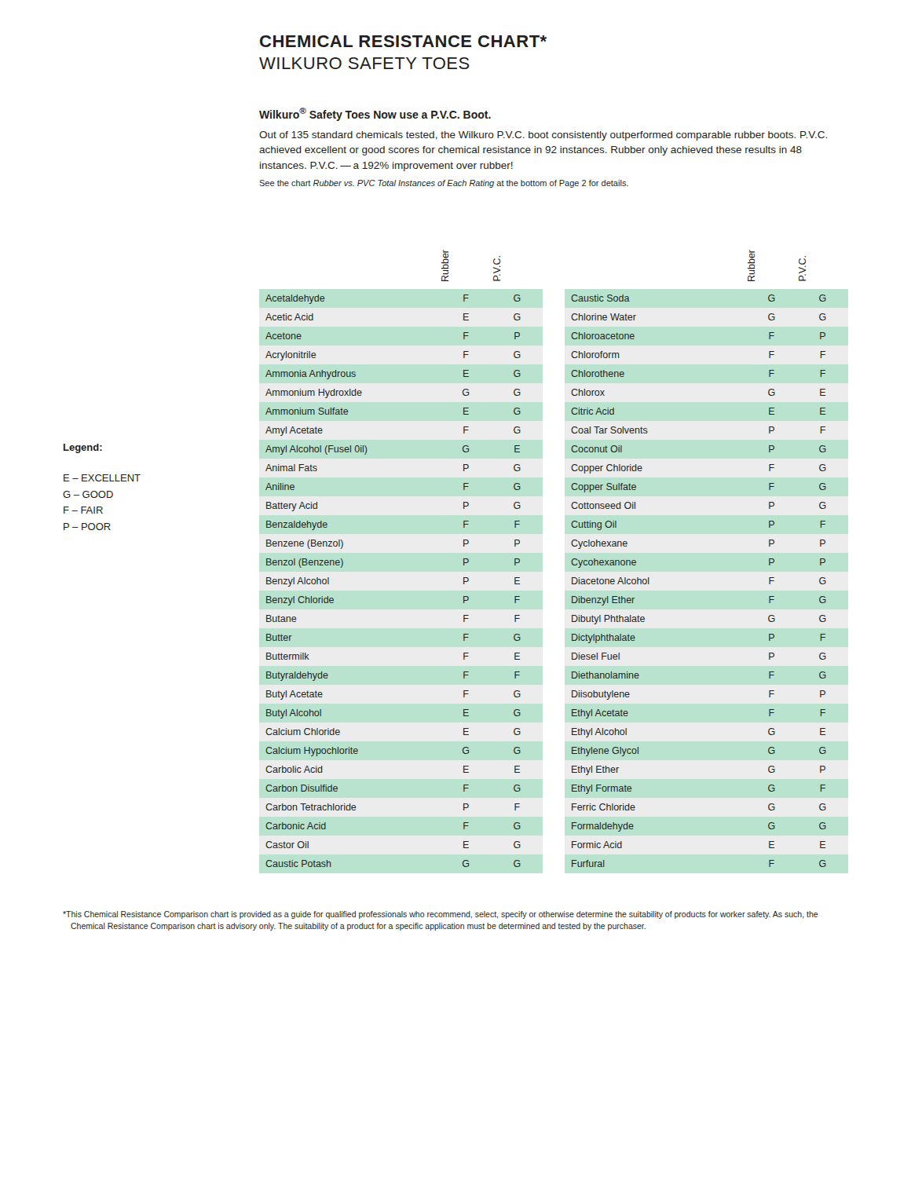CHEMICAL RESISTANCE CHART*
WILKURO SAFETY TOES
Wilkuro® Safety Toes Now use a P.V.C. Boot.
Out of 135 standard chemicals tested, the Wilkuro P.V.C. boot consistently outperformed comparable rubber boots. P.V.C. achieved excellent or good scores for chemical resistance in 92 instances. Rubber only achieved these results in 48 instances. P.V.C. — a 192% improvement over rubber!
See the chart Rubber vs. PVC Total Instances of Each Rating at the bottom of Page 2 for details.
Legend:
E – EXCELLENT
G – GOOD
F – FAIR
P – POOR
| | Rubber | P.V.C. |
| --- | --- | --- |
| Acetaldehyde | F | G |
| Acetic Acid | E | G |
| Acetone | F | P |
| Acrylonitrile | F | G |
| Ammonia Anhydrous | E | G |
| Ammonium Hydroxlde | G | G |
| Ammonium Sulfate | E | G |
| Amyl Acetate | F | G |
| Amyl Alcohol (Fusel 0il) | G | E |
| Animal Fats | P | G |
| Aniline | F | G |
| Battery Acid | P | G |
| Benzaldehyde | F | F |
| Benzene (Benzol) | P | P |
| Benzol (Benzene) | P | P |
| Benzyl Alcohol | P | E |
| Benzyl Chloride | P | F |
| Butane | F | F |
| Butter | F | G |
| Buttermilk | F | E |
| Butyraldehyde | F | F |
| Butyl Acetate | F | G |
| Butyl Alcohol | E | G |
| Calcium Chloride | E | G |
| Calcium Hypochlorite | G | G |
| Carbolic Acid | E | E |
| Carbon Disulfide | F | G |
| Carbon Tetrachloride | P | F |
| Carbonic Acid | F | G |
| Castor Oil | E | G |
| Caustic Potash | G | G |
| | Rubber | P.V.C. |
| --- | --- | --- |
| Caustic Soda | G | G |
| Chlorine Water | G | G |
| Chloroacetone | F | P |
| Chloroform | F | F |
| Chlorothene | F | F |
| Chlorox | G | E |
| Citric Acid | E | E |
| Coal Tar Solvents | P | F |
| Coconut Oil | P | G |
| Copper Chloride | F | G |
| Copper Sulfate | F | G |
| Cottonseed Oil | P | G |
| Cutting Oil | P | F |
| Cyclohexane | P | P |
| Cycohexanone | P | P |
| Diacetone Alcohol | F | G |
| Dibenzyl Ether | F | G |
| Dibutyl Phthalate | G | G |
| Dictylphthalate | P | F |
| Diesel Fuel | P | G |
| Diethanolamine | F | G |
| Diisobutylene | F | P |
| Ethyl Acetate | F | F |
| Ethyl Alcohol | G | E |
| Ethylene Glycol | G | G |
| Ethyl Ether | G | P |
| Ethyl Formate | G | F |
| Ferric Chloride | G | G |
| Formaldehyde | G | G |
| Formic Acid | E | E |
| Furfural | F | G |
*This Chemical Resistance Comparison chart is provided as a guide for qualified professionals who recommend, select, specify or otherwise determine the suitability of products for worker safety. As such, the Chemical Resistance Comparison chart is advisory only. The suitability of a product for a specific application must be determined and tested by the purchaser.